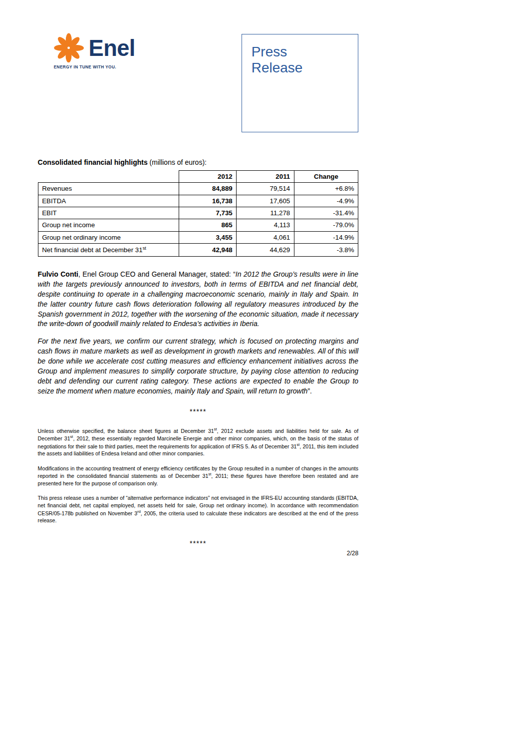Enel
ENERGY IN TUNE WITH YOU.
Press
Release
Consolidated financial highlights (millions of euros):
| | 2012 | 2011 | Change |
| --- | --- | --- | --- |
| Revenues | 84,889 | 79,514 | +6.8% |
| EBITDA | 16,738 | 17,605 | -4.9% |
| EBIT | 7,735 | 11,278 | -31.4% |
| Group net income | 865 | 4,113 | -79.0% |
| Group net ordinary income | 3,455 | 4,061 | -14.9% |
| Net financial debt at December 31 st | 42,948 | 44,629 | -3.8% |
Fulvio Conti, Enel Group CEO and General Manager, stated: “In 2012 the Group’s results were in line with the targets previously announced to investors, both in terms of EBITDA and net financial debt, despite continuing to operate in a challenging macroeconomic scenario, mainly in Italy and Spain. In the latter country future cash flows deterioration following all regulatory measures introduced by the Spanish government in 2012, together with the worsening of the economic situation, made it necessary the write-down of goodwill mainly related to Endesa’s activities in Iberia.
For the next five years, we confirm our current strategy, which is focused on protecting margins and cash flows in mature markets as well as development in growth markets and renewables. All of this will be done while we accelerate cost cutting measures and efficiency enhancement initiatives across the Group and implement measures to simplify corporate structure, by paying close attention to reducing debt and defending our current rating category. These actions are expected to enable the Group to seize the moment when mature economies, mainly Italy and Spain, will return to growth”.
*****
Unless otherwise specified, the balance sheet figures at December 31st, 2012 exclude assets and liabilities held for sale. As of December 31st, 2012, these essentially regarded Marcinelle Energie and other minor companies, which, on the basis of the status of negotiations for their sale to third parties, meet the requirements for application of IFRS 5. As of December 31st, 2011, this item included the assets and liabilities of Endesa Ireland and other minor companies.
Modifications in the accounting treatment of energy efficiency certificates by the Group resulted in a number of changes in the amounts reported in the consolidated financial statements as of December 31st, 2011; these figures have therefore been restated and are presented here for the purpose of comparison only.
This press release uses a number of “alternative performance indicators” not envisaged in the IFRS-EU accounting standards (EBITDA, net financial debt, net capital employed, net assets held for sale, Group net ordinary income). In accordance with recommendation CESR/05-178b published on November 3rd, 2005, the criteria used to calculate these indicators are described at the end of the press release.
*****
2/28